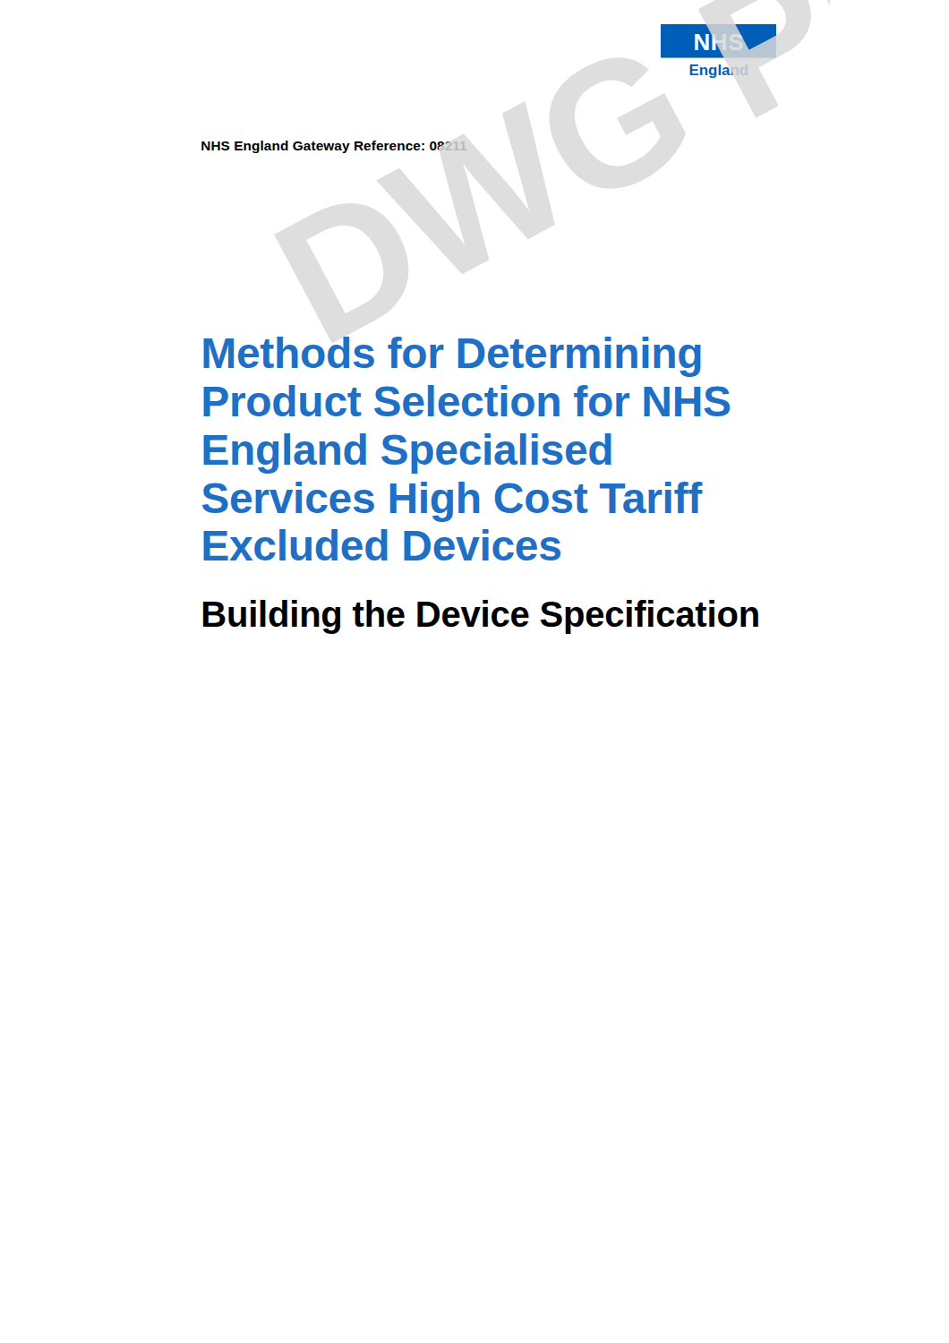NHS England
NHS England Gateway Reference: 08211
DWG Pilot
Methods for Determining Product Selection for NHS England Specialised Services High Cost Tariff Excluded Devices
Building the Device Specification